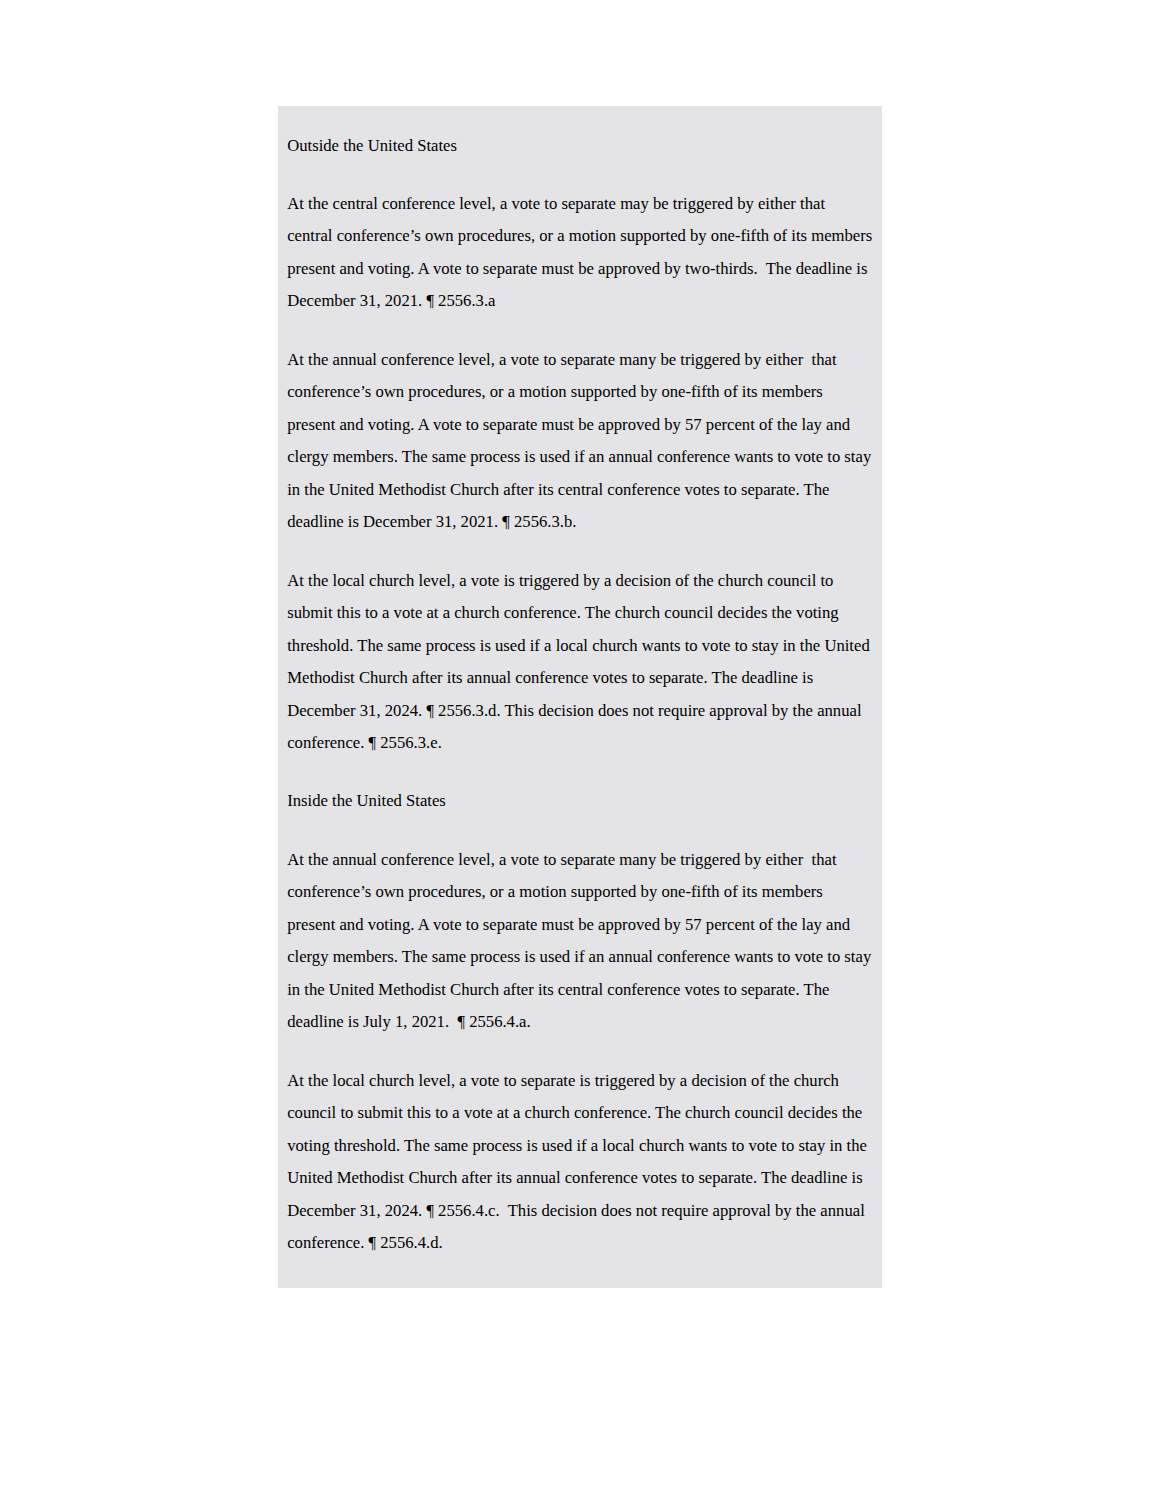Outside the United States
At the central conference level, a vote to separate may be triggered by either that central conference’s own procedures, or a motion supported by one-fifth of its members present and voting. A vote to separate must be approved by two-thirds. The deadline is December 31, 2021. ¶ 2556.3.a
At the annual conference level, a vote to separate many be triggered by either that conference’s own procedures, or a motion supported by one-fifth of its members present and voting. A vote to separate must be approved by 57 percent of the lay and clergy members. The same process is used if an annual conference wants to vote to stay in the United Methodist Church after its central conference votes to separate. The deadline is December 31, 2021. ¶ 2556.3.b.
At the local church level, a vote is triggered by a decision of the church council to submit this to a vote at a church conference. The church council decides the voting threshold. The same process is used if a local church wants to vote to stay in the United Methodist Church after its annual conference votes to separate. The deadline is December 31, 2024. ¶ 2556.3.d. This decision does not require approval by the annual conference. ¶ 2556.3.e.
Inside the United States
At the annual conference level, a vote to separate many be triggered by either that conference’s own procedures, or a motion supported by one-fifth of its members present and voting. A vote to separate must be approved by 57 percent of the lay and clergy members. The same process is used if an annual conference wants to vote to stay in the United Methodist Church after its central conference votes to separate. The deadline is July 1, 2021. ¶ 2556.4.a.
At the local church level, a vote to separate is triggered by a decision of the church council to submit this to a vote at a church conference. The church council decides the voting threshold. The same process is used if a local church wants to vote to stay in the United Methodist Church after its annual conference votes to separate. The deadline is December 31, 2024. ¶ 2556.4.c. This decision does not require approval by the annual conference. ¶ 2556.4.d.